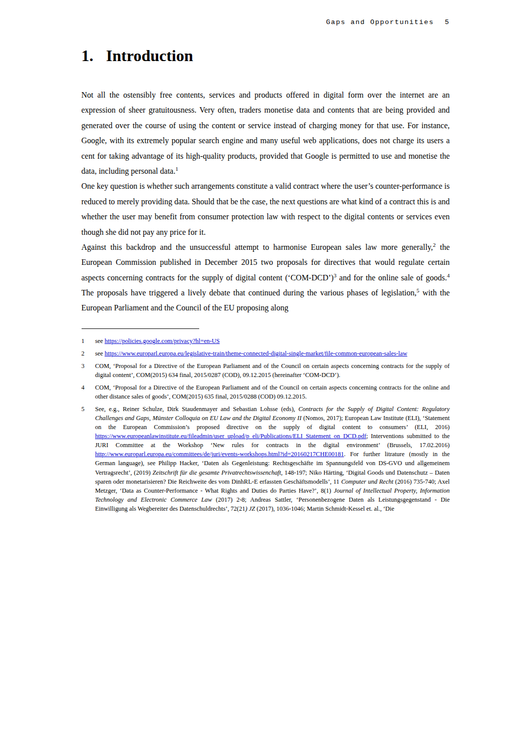Gaps and Opportunities5
1. Introduction
Not all the ostensibly free contents, services and products offered in digital form over the internet are an expression of sheer gratuitousness. Very often, traders monetise data and contents that are being provided and generated over the course of using the content or service instead of charging money for that use. For instance, Google, with its extremely popular search engine and many useful web applications, does not charge its users a cent for taking advantage of its high-quality products, provided that Google is permitted to use and monetise the data, including personal data.1
One key question is whether such arrangements constitute a valid contract where the user’s counter-performance is reduced to merely providing data. Should that be the case, the next questions are what kind of a contract this is and whether the user may benefit from consumer protection law with respect to the digital contents or services even though she did not pay any price for it.
Against this backdrop and the unsuccessful attempt to harmonise European sales law more generally,2 the European Commission published in December 2015 two proposals for directives that would regulate certain aspects concerning contracts for the supply of digital content (‘COM-DCD’)3 and for the online sale of goods.4 The proposals have triggered a lively debate that continued during the various phases of legislation,5 with the European Parliament and the Council of the EU proposing along
1see https://policies.google.com/privacy?hl=en-US
2see https://www.europarl.europa.eu/legislative-train/theme-connected-digital-single-market/file-common-european-sales-law
3 COM, ‘Proposal for a Directive of the European Parliament and of the Council on certain aspects concerning contracts for the supply of digital content’, COM(2015) 634 final, 2015/0287 (COD), 09.12.2015 (hereinafter ‘COM-DCD’).
4 COM, ‘Proposal for a Directive of the European Parliament and of the Council on certain aspects concerning contracts for the online and other distance sales of goods’, COM(2015) 635 final, 2015/0288 (COD) 09.12.2015.
5 See, e.g., Reiner Schulze, Dirk Staudenmayer and Sebastian Lohsse (eds), Contracts for the Supply of Digital Content: Regulatory Challenges and Gaps, Münster Colloquia on EU Law and the Digital Economy II (Nomos, 2017); European Law Institute (ELI), ‘Statement on the European Commission’s proposed directive on the supply of digital content to consumers’ (ELI, 2016) https://www.europeanlawinstitute.eu/fileadmin/user_upload/p_eli/Publications/ELI_Statement_on_DCD.pdf; Interventions submitted to the JURI Committee at the Workshop ‘New rules for contracts in the digital environment’ (Brussels, 17.02.2016) http://www.europarl.europa.eu/committees/de/juri/events-workshops.html?id=20160217CHE00181. For further litrature (mostly in the German language), see Philipp Hacker, ‘Daten als Gegenleistung: Rechtsgeschäfte im Spannungsfeld von DS-GVO und allgemeinem Vertragsrecht’, (2019) Zeitschrift für die gesamte Privatrechtswissenchaft, 148-197; Niko Härting, ‘Digital Goods und Datenschutz – Daten sparen oder monetarisieren? Die Reichweite des vom DinhRL-E erfassten Geschäftsmodells’, 11 Computer und Recht (2016) 735-740; Axel Metzger, ‘Data as Counter-Performance - What Rights and Duties do Parties Have?’, 8(1) Journal of Intellectual Property, Information Technology and Electronic Commerce Law (2017) 2-8; Andreas Sattler, ‘Personenbezogene Daten als Leistungsgegenstand - Die Einwilligung als Wegbereiter des Datenschuldrechts’, 72(21) JZ (2017), 1036-1046; Martin Schmidt-Kessel et. al., ‘Die